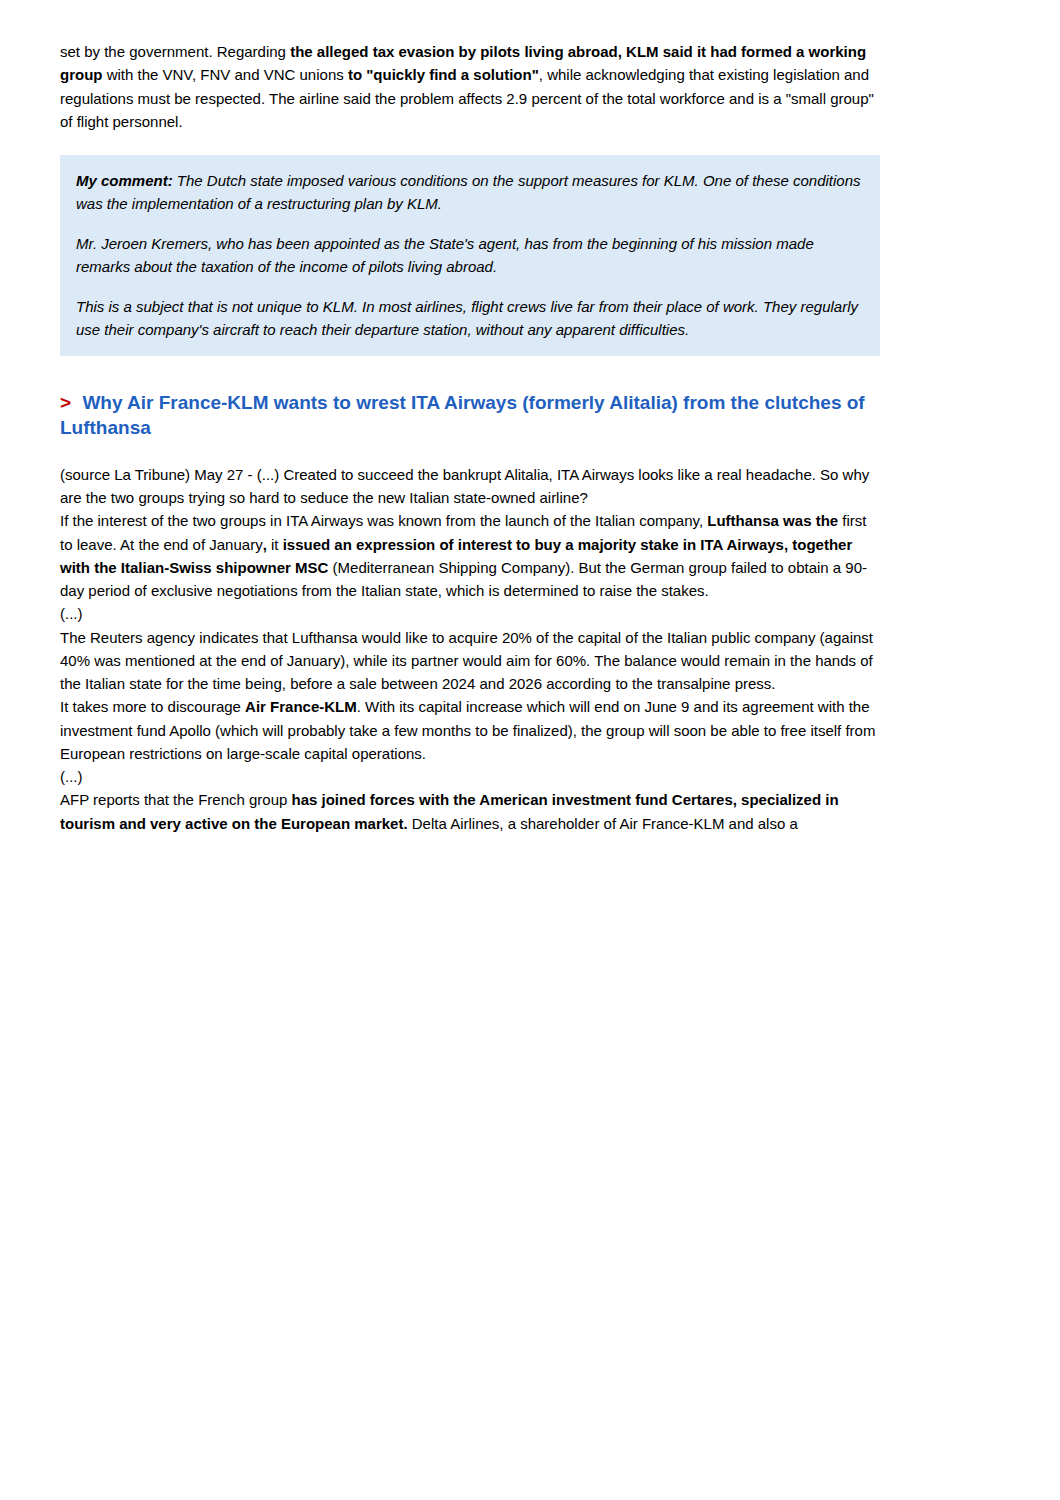set by the government. Regarding the alleged tax evasion by pilots living abroad, KLM said it had formed a working group with the VNV, FNV and VNC unions to "quickly find a solution", while acknowledging that existing legislation and regulations must be respected. The airline said the problem affects 2.9 percent of the total workforce and is a "small group" of flight personnel.
My comment: The Dutch state imposed various conditions on the support measures for KLM. One of these conditions was the implementation of a restructuring plan by KLM.
Mr. Jeroen Kremers, who has been appointed as the State's agent, has from the beginning of his mission made remarks about the taxation of the income of pilots living abroad.
This is a subject that is not unique to KLM. In most airlines, flight crews live far from their place of work. They regularly use their company's aircraft to reach their departure station, without any apparent difficulties.
> Why Air France-KLM wants to wrest ITA Airways (formerly Alitalia) from the clutches of Lufthansa
(source La Tribune) May 27 - (...) Created to succeed the bankrupt Alitalia, ITA Airways looks like a real headache. So why are the two groups trying so hard to seduce the new Italian state-owned airline?
If the interest of the two groups in ITA Airways was known from the launch of the Italian company, Lufthansa was the first to leave. At the end of January, it issued an expression of interest to buy a majority stake in ITA Airways, together with the Italian-Swiss shipowner MSC (Mediterranean Shipping Company). But the German group failed to obtain a 90-day period of exclusive negotiations from the Italian state, which is determined to raise the stakes.
(...)
The Reuters agency indicates that Lufthansa would like to acquire 20% of the capital of the Italian public company (against 40% was mentioned at the end of January), while its partner would aim for 60%. The balance would remain in the hands of the Italian state for the time being, before a sale between 2024 and 2026 according to the transalpine press.
It takes more to discourage Air France-KLM. With its capital increase which will end on June 9 and its agreement with the investment fund Apollo (which will probably take a few months to be finalized), the group will soon be able to free itself from European restrictions on large-scale capital operations.
(...)
AFP reports that the French group has joined forces with the American investment fund Certares, specialized in tourism and very active on the European market. Delta Airlines, a shareholder of Air France-KLM and also a